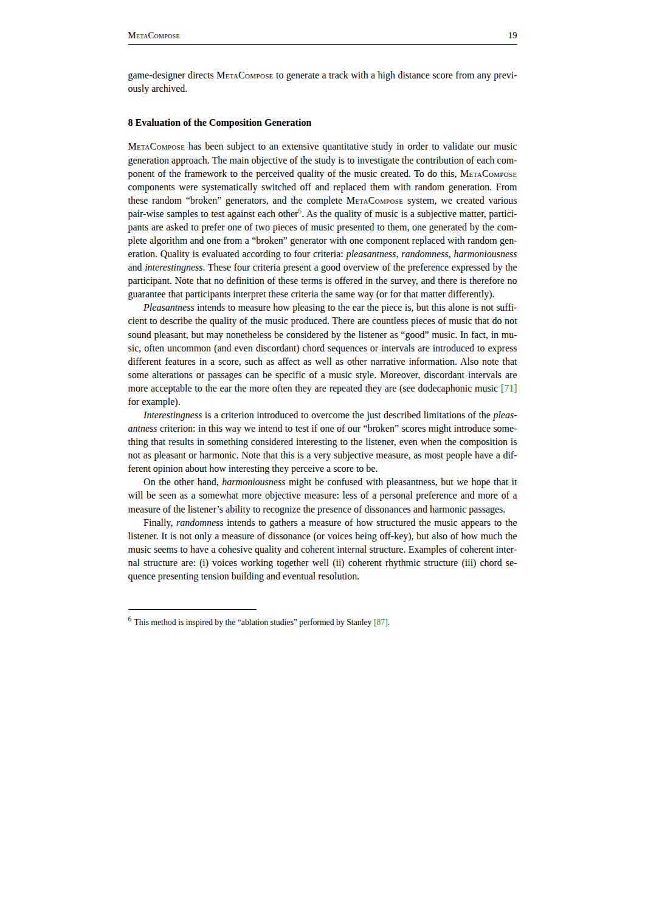MetaCompose 19
game-designer directs MetaCompose to generate a track with a high distance score from any previously archived.
8 Evaluation of the Composition Generation
MetaCompose has been subject to an extensive quantitative study in order to validate our music generation approach. The main objective of the study is to investigate the contribution of each component of the framework to the perceived quality of the music created. To do this, MetaCompose components were systematically switched off and replaced them with random generation. From these random “broken” generators, and the complete MetaCompose system, we created various pair-wise samples to test against each other6. As the quality of music is a subjective matter, participants are asked to prefer one of two pieces of music presented to them, one generated by the complete algorithm and one from a “broken” generator with one component replaced with random generation. Quality is evaluated according to four criteria: pleasantness, randomness, harmoniousness and interestingness. These four criteria present a good overview of the preference expressed by the participant. Note that no definition of these terms is offered in the survey, and there is therefore no guarantee that participants interpret these criteria the same way (or for that matter differently).
Pleasantness intends to measure how pleasing to the ear the piece is, but this alone is not sufficient to describe the quality of the music produced. There are countless pieces of music that do not sound pleasant, but may nonetheless be considered by the listener as “good” music. In fact, in music, often uncommon (and even discordant) chord sequences or intervals are introduced to express different features in a score, such as affect as well as other narrative information. Also note that some alterations or passages can be specific of a music style. Moreover, discordant intervals are more acceptable to the ear the more often they are repeated they are (see dodecaphonic music [71] for example).
Interestingness is a criterion introduced to overcome the just described limitations of the pleasantness criterion: in this way we intend to test if one of our “broken” scores might introduce something that results in something considered interesting to the listener, even when the composition is not as pleasant or harmonic. Note that this is a very subjective measure, as most people have a different opinion about how interesting they perceive a score to be.
On the other hand, harmoniousness might be confused with pleasantness, but we hope that it will be seen as a somewhat more objective measure: less of a personal preference and more of a measure of the listener’s ability to recognize the presence of dissonances and harmonic passages.
Finally, randomness intends to gathers a measure of how structured the music appears to the listener. It is not only a measure of dissonance (or voices being off-key), but also of how much the music seems to have a cohesive quality and coherent internal structure. Examples of coherent internal structure are: (i) voices working together well (ii) coherent rhythmic structure (iii) chord sequence presenting tension building and eventual resolution.
6 This method is inspired by the “ablation studies” performed by Stanley [87].